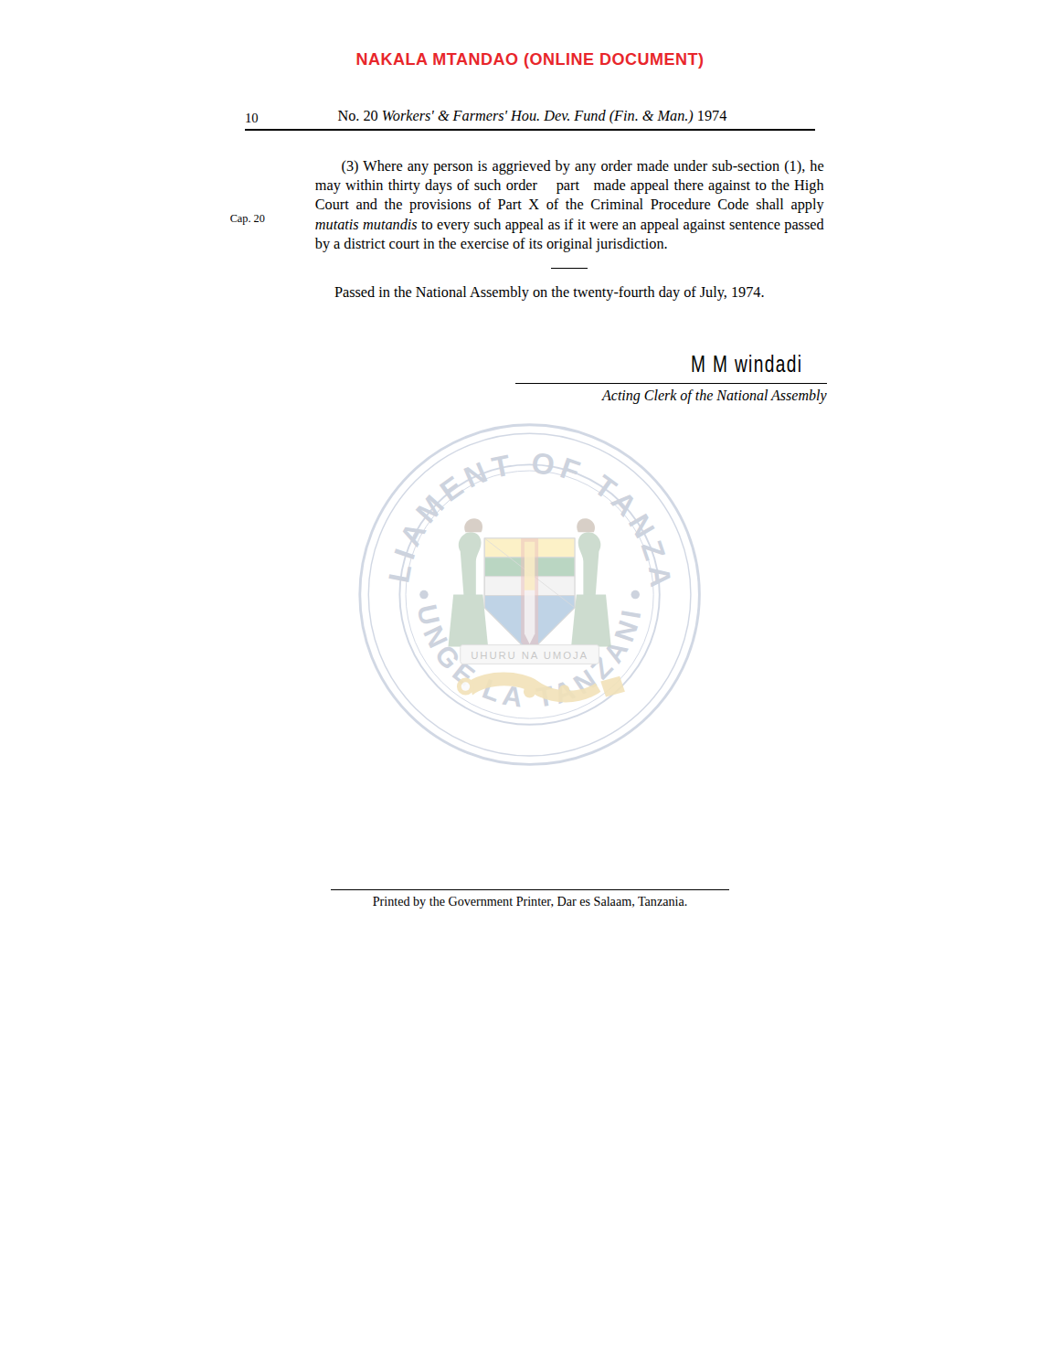NAKALA MTANDAO (ONLINE DOCUMENT)
10
No. 20 Workers' & Farmers' Hou. Dev. Fund (Fin. & Man.) 1974
Cap. 20
(3) Where any person is aggrieved by any order made under sub-section (1), he may within thirty days of such order part made appeal there against to the High Court and the provisions of Part X of the Criminal Procedure Code shall apply mutatis mutandis to every such appeal as if it were an appeal against sentence passed by a district court in the exercise of its original jurisdiction.
Passed in the National Assembly on the twenty-fourth day of July, 1974.
M M windadi
Acting Clerk of the National Assembly
PARLIAMENT OF TANZANIA BUNGE LA TANZANIA UHURU NA UMOJA
Printed by the Government Printer, Dar es Salaam, Tanzania.